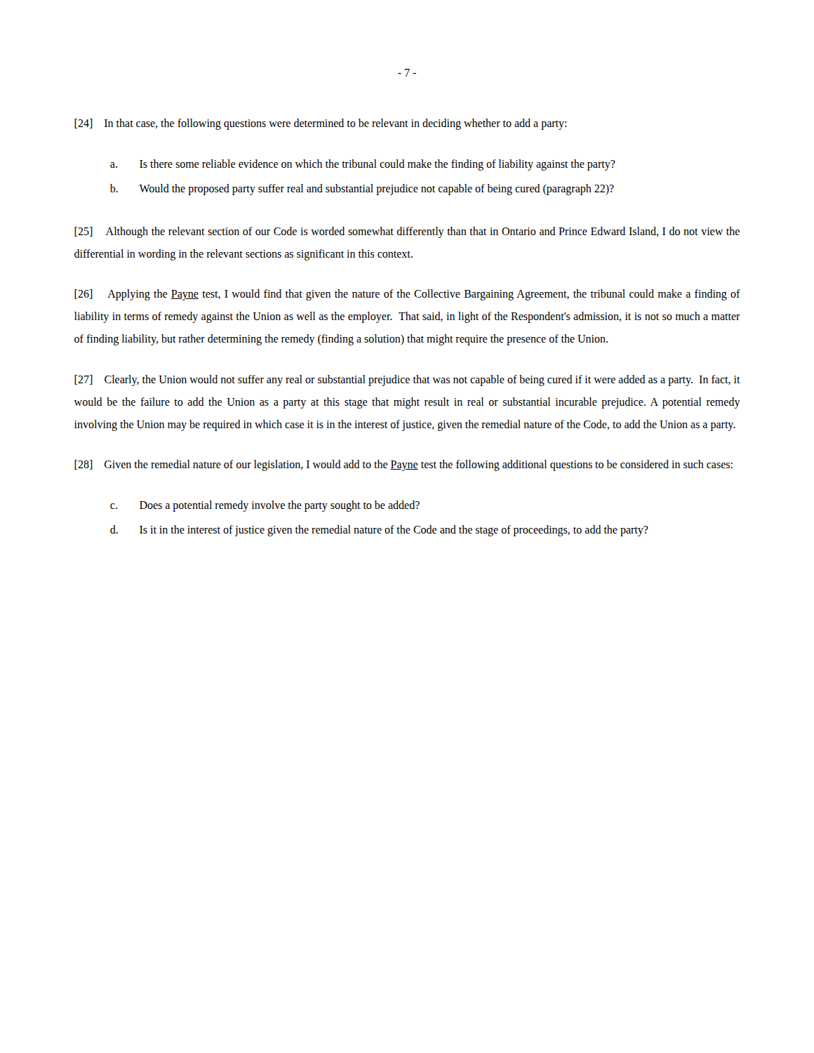- 7 -
[24] In that case, the following questions were determined to be relevant in deciding whether to add a party:
a. Is there some reliable evidence on which the tribunal could make the finding of liability against the party?
b. Would the proposed party suffer real and substantial prejudice not capable of being cured (paragraph 22)?
[25] Although the relevant section of our Code is worded somewhat differently than that in Ontario and Prince Edward Island, I do not view the differential in wording in the relevant sections as significant in this context.
[26] Applying the Payne test, I would find that given the nature of the Collective Bargaining Agreement, the tribunal could make a finding of liability in terms of remedy against the Union as well as the employer. That said, in light of the Respondent's admission, it is not so much a matter of finding liability, but rather determining the remedy (finding a solution) that might require the presence of the Union.
[27] Clearly, the Union would not suffer any real or substantial prejudice that was not capable of being cured if it were added as a party. In fact, it would be the failure to add the Union as a party at this stage that might result in real or substantial incurable prejudice. A potential remedy involving the Union may be required in which case it is in the interest of justice, given the remedial nature of the Code, to add the Union as a party.
[28] Given the remedial nature of our legislation, I would add to the Payne test the following additional questions to be considered in such cases:
c. Does a potential remedy involve the party sought to be added?
d. Is it in the interest of justice given the remedial nature of the Code and the stage of proceedings, to add the party?